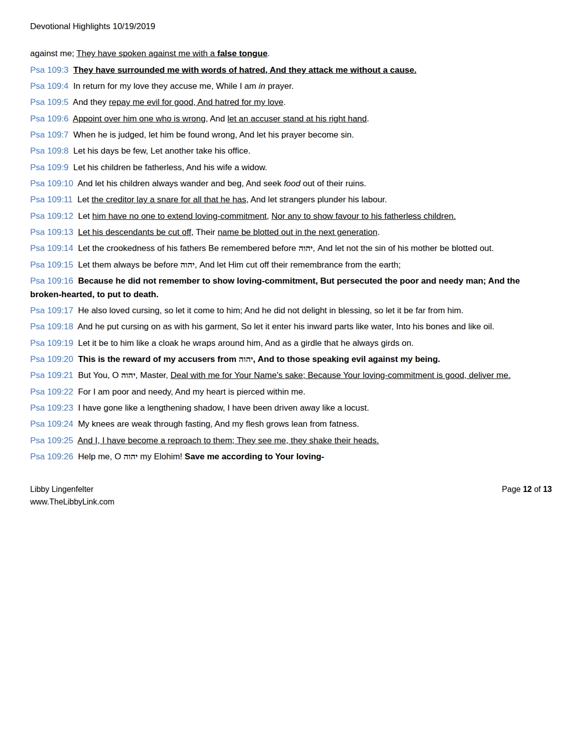Devotional Highlights 10/19/2019
against me; They have spoken against me with a false tongue.
Psa 109:3 They have surrounded me with words of hatred, And they attack me without a cause.
Psa 109:4 In return for my love they accuse me, While I am in prayer.
Psa 109:5 And they repay me evil for good, And hatred for my love.
Psa 109:6 Appoint over him one who is wrong, And let an accuser stand at his right hand.
Psa 109:7 When he is judged, let him be found wrong, And let his prayer become sin.
Psa 109:8 Let his days be few, Let another take his office.
Psa 109:9 Let his children be fatherless, And his wife a widow.
Psa 109:10 And let his children always wander and beg, And seek food out of their ruins.
Psa 109:11 Let the creditor lay a snare for all that he has, And let strangers plunder his labour.
Psa 109:12 Let him have no one to extend loving-commitment, Nor any to show favour to his fatherless children.
Psa 109:13 Let his descendants be cut off, Their name be blotted out in the next generation.
Psa 109:14 Let the crookedness of his fathers Be remembered before יהוה, And let not the sin of his mother be blotted out.
Psa 109:15 Let them always be before יהוה, And let Him cut off their remembrance from the earth;
Psa 109:16 Because he did not remember to show loving-commitment, But persecuted the poor and needy man; And the broken-hearted, to put to death.
Psa 109:17 He also loved cursing, so let it come to him; And he did not delight in blessing, so let it be far from him.
Psa 109:18 And he put cursing on as with his garment, So let it enter his inward parts like water, Into his bones and like oil.
Psa 109:19 Let it be to him like a cloak he wraps around him, And as a girdle that he always girds on.
Psa 109:20 This is the reward of my accusers from יהוה, And to those speaking evil against my being.
Psa 109:21 But You, O יהוה, Master, Deal with me for Your Name's sake; Because Your loving-commitment is good, deliver me.
Psa 109:22 For I am poor and needy, And my heart is pierced within me.
Psa 109:23 I have gone like a lengthening shadow, I have been driven away like a locust.
Psa 109:24 My knees are weak through fasting, And my flesh grows lean from fatness.
Psa 109:25 And I, I have become a reproach to them; They see me, they shake their heads.
Psa 109:26 Help me, O יהוה my Elohim! Save me according to Your loving-
Libby Lingenfelter
www.TheLibbyLink.com
Page 12 of 13